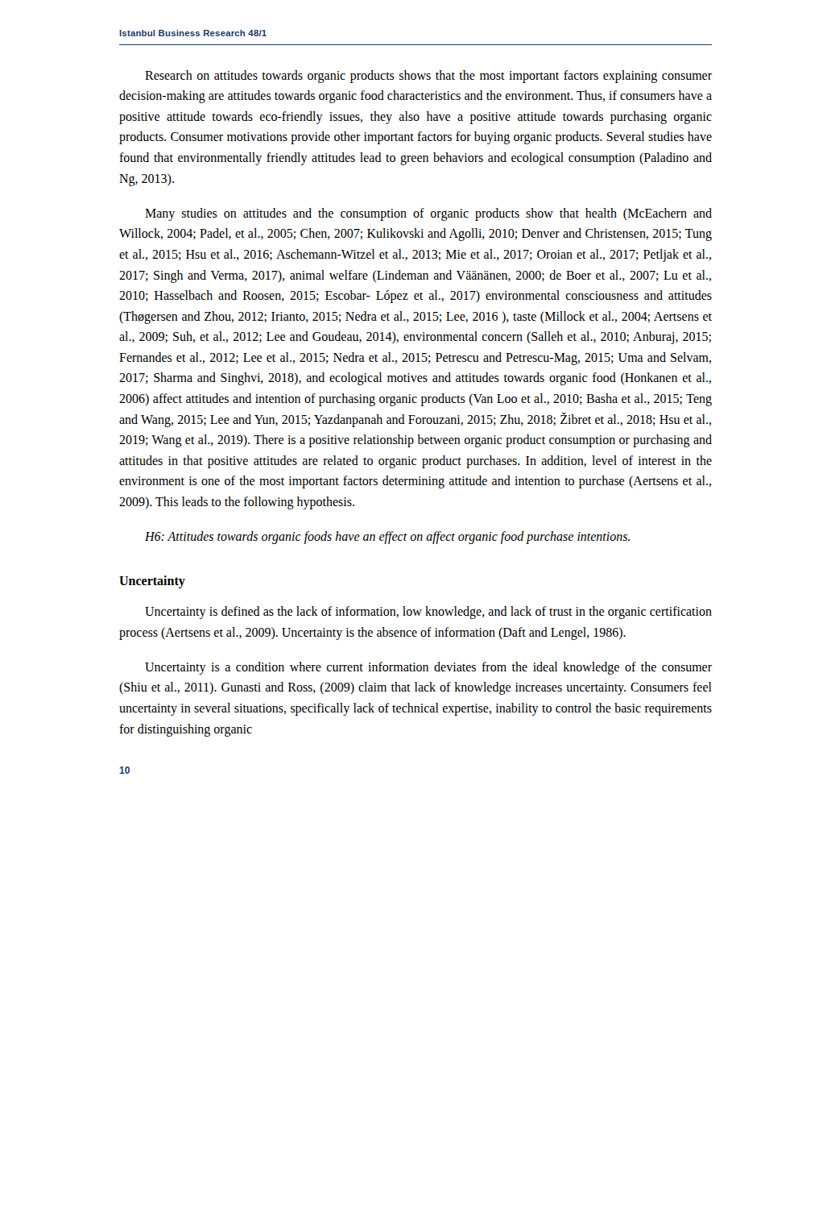Istanbul Business Research 48/1
Research on attitudes towards organic products shows that the most important factors explaining consumer decision-making are attitudes towards organic food characteristics and the environment. Thus, if consumers have a positive attitude towards eco-friendly issues, they also have a positive attitude towards purchasing organic products. Consumer motivations provide other important factors for buying organic products. Several studies have found that environmentally friendly attitudes lead to green behaviors and ecological consumption (Paladino and Ng, 2013).
Many studies on attitudes and the consumption of organic products show that health (McEachern and Willock, 2004; Padel, et al., 2005; Chen, 2007; Kulikovski and Agolli, 2010; Denver and Christensen, 2015; Tung et al., 2015; Hsu et al., 2016; Aschemann-Witzel et al., 2013; Mie et al., 2017; Oroian et al., 2017; Petljak et al., 2017; Singh and Verma, 2017), animal welfare (Lindeman and Väänänen, 2000; de Boer et al., 2007; Lu et al., 2010; Hasselbach and Roosen, 2015; Escobar- López et al., 2017) environmental consciousness and attitudes (Thøgersen and Zhou, 2012; Irianto, 2015; Nedra et al., 2015; Lee, 2016 ), taste (Millock et al., 2004; Aertsens et al., 2009; Suh, et al., 2012; Lee and Goudeau, 2014), environmental concern (Salleh et al., 2010; Anburaj, 2015; Fernandes et al., 2012; Lee et al., 2015; Nedra et al., 2015; Petrescu and Petrescu-Mag, 2015; Uma and Selvam, 2017; Sharma and Singhvi, 2018), and ecological motives and attitudes towards organic food (Honkanen et al., 2006) affect attitudes and intention of purchasing organic products (Van Loo et al., 2010; Basha et al., 2015; Teng and Wang, 2015; Lee and Yun, 2015; Yazdanpanah and Forouzani, 2015; Zhu, 2018; Žibret et al., 2018; Hsu et al., 2019; Wang et al., 2019). There is a positive relationship between organic product consumption or purchasing and attitudes in that positive attitudes are related to organic product purchases. In addition, level of interest in the environment is one of the most important factors determining attitude and intention to purchase (Aertsens et al., 2009). This leads to the following hypothesis.
H6: Attitudes towards organic foods have an effect on affect organic food purchase intentions.
Uncertainty
Uncertainty is defined as the lack of information, low knowledge, and lack of trust in the organic certification process (Aertsens et al., 2009). Uncertainty is the absence of information (Daft and Lengel, 1986).
Uncertainty is a condition where current information deviates from the ideal knowledge of the consumer (Shiu et al., 2011). Gunasti and Ross, (2009) claim that lack of knowledge increases uncertainty. Consumers feel uncertainty in several situations, specifically lack of technical expertise, inability to control the basic requirements for distinguishing organic
10